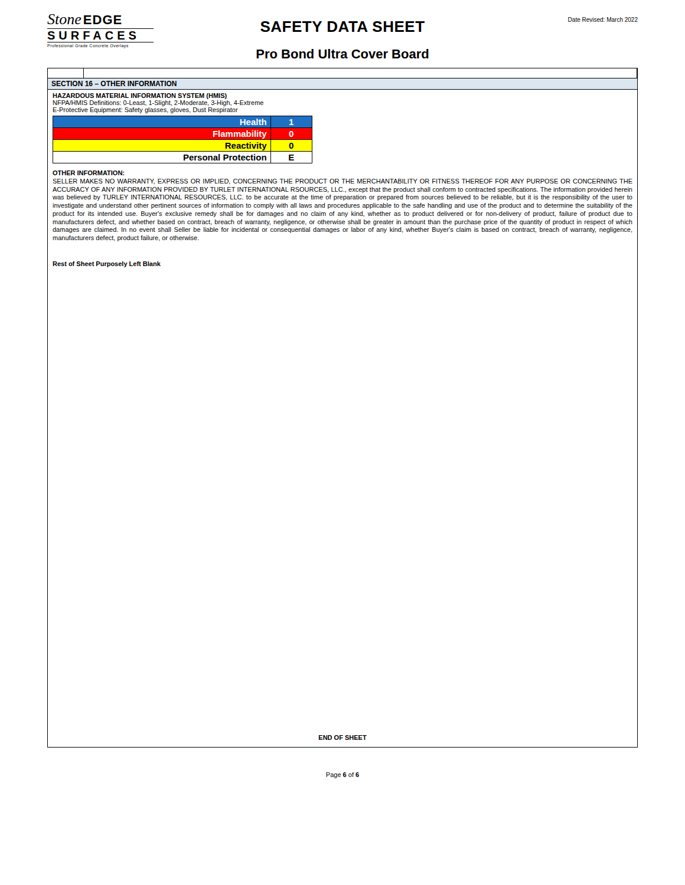Stone EDGE
SURFACES
Professional Grade Concrete Overlays
SAFETY DATA SHEET
Pro Bond Ultra Cover Board
Date Revised: March 2022
SECTION 16 – OTHER INFORMATION
HAZARDOUS MATERIAL INFORMATION SYSTEM (HMIS)
NFPA/HMIS Definitions: 0-Least, 1-Slight, 2-Moderate, 3-High, 4-Extreme
E-Protective Equipment: Safety glasses, gloves, Dust Respirator
| Health | 1 |
| Flammability | 0 |
| Reactivity | 0 |
| Personal Protection | E |
OTHER INFORMATION:
SELLER MAKES NO WARRANTY, EXPRESS OR IMPLIED, CONCERNING THE PRODUCT OR THE MERCHANTABILITY OR FITNESS THEREOF FOR ANY PURPOSE OR CONCERNING THE ACCURACY OF ANY INFORMATION PROVIDED BY TURLET INTERNATIONAL RSOURCES, LLC., except that the product shall conform to contracted specifications. The information provided herein was believed by TURLEY INTERNATIONAL RESOURCES, LLC. to be accurate at the time of preparation or prepared from sources believed to be reliable, but it is the responsibility of the user to investigate and understand other pertinent sources of information to comply with all laws and procedures applicable to the safe handling and use of the product and to determine the suitability of the product for its intended use. Buyer's exclusive remedy shall be for damages and no claim of any kind, whether as to product delivered or for non-delivery of product, failure of product due to manufacturers defect, and whether based on contract, breach of warranty, negligence, or otherwise shall be greater in amount than the purchase price of the quantity of product in respect of which damages are claimed. In no event shall Seller be liable for incidental or consequential damages or labor of any kind, whether Buyer's claim is based on contract, breach of warranty, negligence, manufacturers defect, product failure, or otherwise.
Rest of Sheet Purposely Left Blank
END OF SHEET
Page 6 of 6